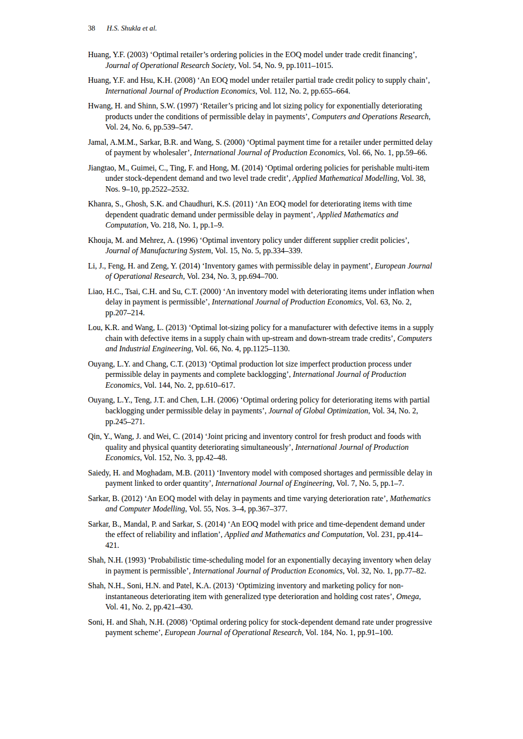38 H.S. Shukla et al.
Huang, Y.F. (2003) ‘Optimal retailer’s ordering policies in the EOQ model under trade credit financing’, Journal of Operational Research Society, Vol. 54, No. 9, pp.1011–1015.
Huang, Y.F. and Hsu, K.H. (2008) ‘An EOQ model under retailer partial trade credit policy to supply chain’, International Journal of Production Economics, Vol. 112, No. 2, pp.655–664.
Hwang, H. and Shinn, S.W. (1997) ‘Retailer’s pricing and lot sizing policy for exponentially deteriorating products under the conditions of permissible delay in payments’, Computers and Operations Research, Vol. 24, No. 6, pp.539–547.
Jamal, A.M.M., Sarkar, B.R. and Wang, S. (2000) ‘Optimal payment time for a retailer under permitted delay of payment by wholesaler’, International Journal of Production Economics, Vol. 66, No. 1, pp.59–66.
Jiangtao, M., Guimei, C., Ting, F. and Hong, M. (2014) ‘Optimal ordering policies for perishable multi-item under stock-dependent demand and two level trade credit’, Applied Mathematical Modelling, Vol. 38, Nos. 9–10, pp.2522–2532.
Khanra, S., Ghosh, S.K. and Chaudhuri, K.S. (2011) ‘An EOQ model for deteriorating items with time dependent quadratic demand under permissible delay in payment’, Applied Mathematics and Computation, Vo. 218, No. 1, pp.1–9.
Khouja, M. and Mehrez, A. (1996) ‘Optimal inventory policy under different supplier credit policies’, Journal of Manufacturing System, Vol. 15, No. 5, pp.334–339.
Li, J., Feng, H. and Zeng, Y. (2014) ‘Inventory games with permissible delay in payment’, European Journal of Operational Research, Vol. 234, No. 3, pp.694–700.
Liao, H.C., Tsai, C.H. and Su, C.T. (2000) ‘An inventory model with deteriorating items under inflation when delay in payment is permissible’, International Journal of Production Economics, Vol. 63, No. 2, pp.207–214.
Lou, K.R. and Wang, L. (2013) ‘Optimal lot-sizing policy for a manufacturer with defective items in a supply chain with defective items in a supply chain with up-stream and down-stream trade credits’, Computers and Industrial Engineering, Vol. 66, No. 4, pp.1125–1130.
Ouyang, L.Y. and Chang, C.T. (2013) ‘Optimal production lot size imperfect production process under permissible delay in payments and complete backlogging’, International Journal of Production Economics, Vol. 144, No. 2, pp.610–617.
Ouyang, L.Y., Teng, J.T. and Chen, L.H. (2006) ‘Optimal ordering policy for deteriorating items with partial backlogging under permissible delay in payments’, Journal of Global Optimization, Vol. 34, No. 2, pp.245–271.
Qin, Y., Wang, J. and Wei, C. (2014) ‘Joint pricing and inventory control for fresh product and foods with quality and physical quantity deteriorating simultaneously’, International Journal of Production Economics, Vol. 152, No. 3, pp.42–48.
Saiedy, H. and Moghadam, M.B. (2011) ‘Inventory model with composed shortages and permissible delay in payment linked to order quantity’, International Journal of Engineering, Vol. 7, No. 5, pp.1–7.
Sarkar, B. (2012) ‘An EOQ model with delay in payments and time varying deterioration rate’, Mathematics and Computer Modelling, Vol. 55, Nos. 3–4, pp.367–377.
Sarkar, B., Mandal, P. and Sarkar, S. (2014) ‘An EOQ model with price and time-dependent demand under the effect of reliability and inflation’, Applied and Mathematics and Computation, Vol. 231, pp.414–421.
Shah, N.H. (1993) ‘Probabilistic time-scheduling model for an exponentially decaying inventory when delay in payment is permissible’, International Journal of Production Economics, Vol. 32, No. 1, pp.77–82.
Shah, N.H., Soni, H.N. and Patel, K.A. (2013) ‘Optimizing inventory and marketing policy for non-instantaneous deteriorating item with generalized type deterioration and holding cost rates’, Omega, Vol. 41, No. 2, pp.421–430.
Soni, H. and Shah, N.H. (2008) ‘Optimal ordering policy for stock-dependent demand rate under progressive payment scheme’, European Journal of Operational Research, Vol. 184, No. 1, pp.91–100.